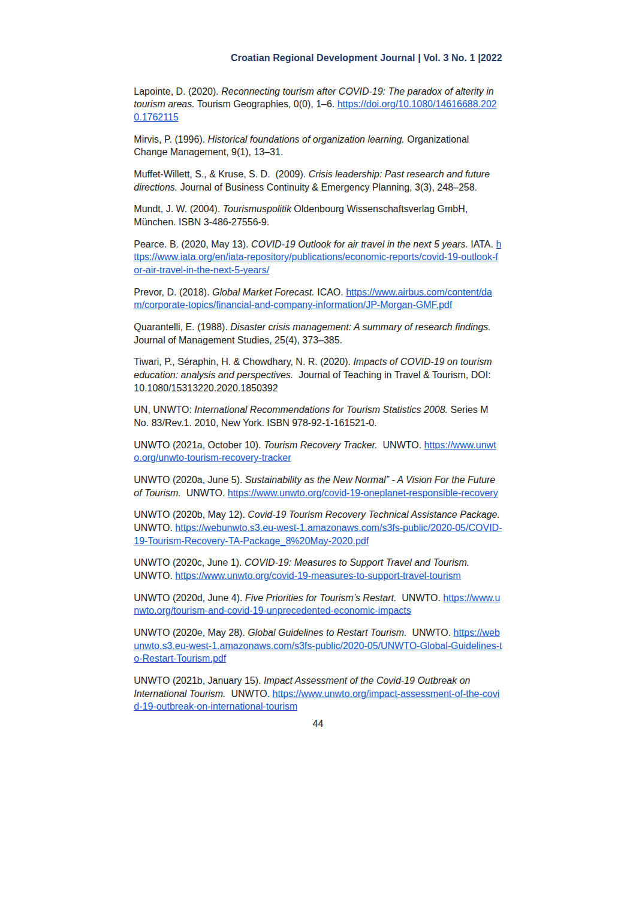Croatian Regional Development Journal | Vol. 3 No. 1 |2022
Lapointe, D. (2020). Reconnecting tourism after COVID-19: The paradox of alterity in tourism areas. Tourism Geographies, 0(0), 1–6. https://doi.org/10.1080/14616688.2020.1762115
Mirvis, P. (1996). Historical foundations of organization learning. Organizational Change Management, 9(1), 13–31.
Muffet-Willett, S., & Kruse, S. D. (2009). Crisis leadership: Past research and future directions. Journal of Business Continuity & Emergency Planning, 3(3), 248–258.
Mundt, J. W. (2004). Tourismuspolitik Oldenbourg Wissenschaftsverlag GmbH, München. ISBN 3-486-27556-9.
Pearce. B. (2020, May 13). COVID-19 Outlook for air travel in the next 5 years. IATA. https://www.iata.org/en/iata-repository/publications/economic-reports/covid-19-outlook-for-air-travel-in-the-next-5-years/
Prevor, D. (2018). Global Market Forecast. ICAO. https://www.airbus.com/content/dam/corporate-topics/financial-and-company-information/JP-Morgan-GMF.pdf
Quarantelli, E. (1988). Disaster crisis management: A summary of research findings. Journal of Management Studies, 25(4), 373–385.
Tiwari, P., Séraphin, H. & Chowdhary, N. R. (2020). Impacts of COVID-19 on tourism education: analysis and perspectives. Journal of Teaching in Travel & Tourism, DOI: 10.1080/15313220.2020.1850392
UN, UNWTO: International Recommendations for Tourism Statistics 2008. Series M No. 83/Rev.1. 2010, New York. ISBN 978-92-1-161521-0.
UNWTO (2021a, October 10). Tourism Recovery Tracker. UNWTO. https://www.unwto.org/unwto-tourism-recovery-tracker
UNWTO (2020a, June 5). Sustainability as the New Normal” - A Vision For the Future of Tourism. UNWTO. https://www.unwto.org/covid-19-oneplanet-responsible-recovery
UNWTO (2020b, May 12). Covid-19 Tourism Recovery Technical Assistance Package. UNWTO. https://webunwto.s3.eu-west-1.amazonaws.com/s3fs-public/2020-05/COVID-19-Tourism-Recovery-TA-Package_8%20May-2020.pdf
UNWTO (2020c, June 1). COVID-19: Measures to Support Travel and Tourism. UNWTO. https://www.unwto.org/covid-19-measures-to-support-travel-tourism
UNWTO (2020d, June 4). Five Priorities for Tourism’s Restart. UNWTO. https://www.unwto.org/tourism-and-covid-19-unprecedented-economic-impacts
UNWTO (2020e, May 28). Global Guidelines to Restart Tourism. UNWTO. https://webunwto.s3.eu-west-1.amazonaws.com/s3fs-public/2020-05/UNWTO-Global-Guidelines-to-Restart-Tourism.pdf
UNWTO (2021b, January 15). Impact Assessment of the Covid-19 Outbreak on International Tourism. UNWTO. https://www.unwto.org/impact-assessment-of-the-covid-19-outbreak-on-international-tourism
44